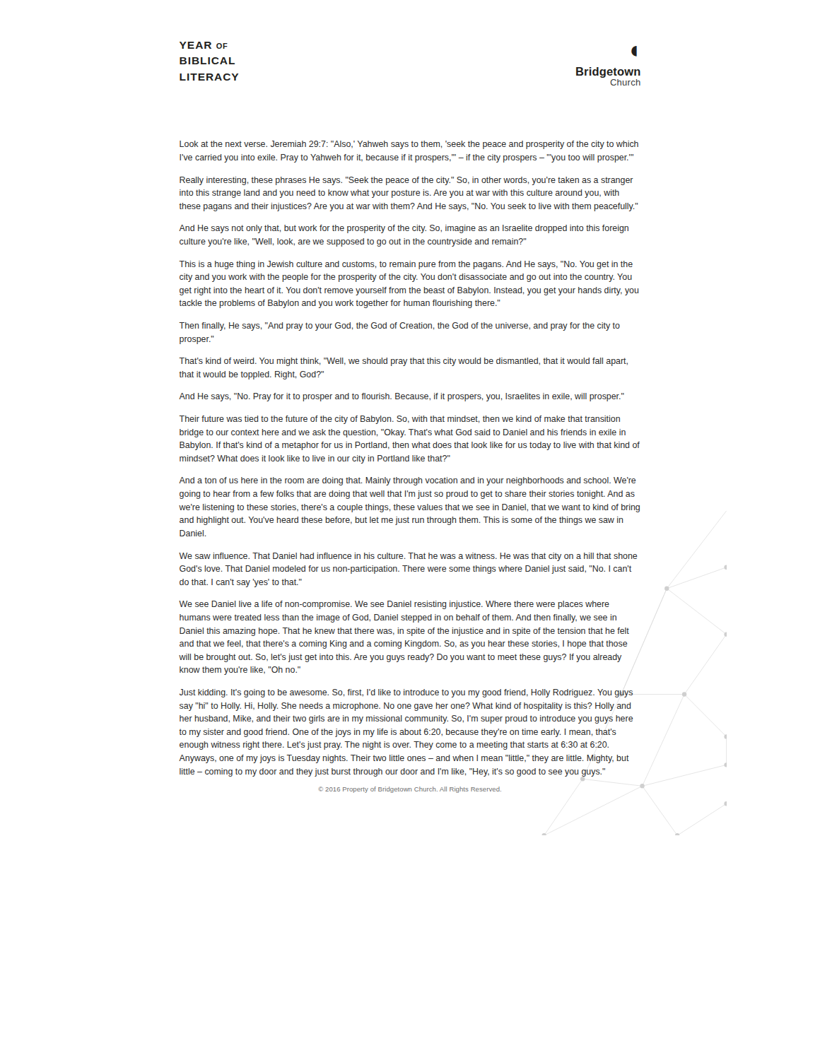YEAR OF
BIBLICAL
LITERACY
◖ Bridgetown Church
Look at the next verse. Jeremiah 29:7: "Also,' Yahweh says to them, 'seek the peace and prosperity of the city to which I've carried you into exile. Pray to Yahweh for it, because if it prospers,'" – if the city prospers – "'you too will prosper.'"
Really interesting, these phrases He says. "Seek the peace of the city." So, in other words, you're taken as a stranger into this strange land and you need to know what your posture is. Are you at war with this culture around you, with these pagans and their injustices? Are you at war with them? And He says, "No. You seek to live with them peacefully."
And He says not only that, but work for the prosperity of the city. So, imagine as an Israelite dropped into this foreign culture you're like, "Well, look, are we supposed to go out in the countryside and remain?"
This is a huge thing in Jewish culture and customs, to remain pure from the pagans. And He says, "No. You get in the city and you work with the people for the prosperity of the city. You don't disassociate and go out into the country. You get right into the heart of it. You don't remove yourself from the beast of Babylon. Instead, you get your hands dirty, you tackle the problems of Babylon and you work together for human flourishing there."
Then finally, He says, "And pray to your God, the God of Creation, the God of the universe, and pray for the city to prosper."
That's kind of weird. You might think, "Well, we should pray that this city would be dismantled, that it would fall apart, that it would be toppled. Right, God?"
And He says, "No. Pray for it to prosper and to flourish. Because, if it prospers, you, Israelites in exile, will prosper."
Their future was tied to the future of the city of Babylon. So, with that mindset, then we kind of make that transition bridge to our context here and we ask the question, "Okay. That's what God said to Daniel and his friends in exile in Babylon. If that's kind of a metaphor for us in Portland, then what does that look like for us today to live with that kind of mindset? What does it look like to live in our city in Portland like that?"
And a ton of us here in the room are doing that. Mainly through vocation and in your neighborhoods and school. We're going to hear from a few folks that are doing that well that I'm just so proud to get to share their stories tonight. And as we're listening to these stories, there's a couple things, these values that we see in Daniel, that we want to kind of bring and highlight out. You've heard these before, but let me just run through them. This is some of the things we saw in Daniel.
We saw influence. That Daniel had influence in his culture. That he was a witness. He was that city on a hill that shone God's love. That Daniel modeled for us non-participation. There were some things where Daniel just said, "No. I can't do that. I can't say 'yes' to that."
We see Daniel live a life of non-compromise. We see Daniel resisting injustice. Where there were places where humans were treated less than the image of God, Daniel stepped in on behalf of them. And then finally, we see in Daniel this amazing hope. That he knew that there was, in spite of the injustice and in spite of the tension that he felt and that we feel, that there's a coming King and a coming Kingdom. So, as you hear these stories, I hope that those will be brought out. So, let's just get into this. Are you guys ready? Do you want to meet these guys? If you already know them you're like, "Oh no."
Just kidding. It's going to be awesome. So, first, I'd like to introduce to you my good friend, Holly Rodriguez. You guys say "hi" to Holly. Hi, Holly. She needs a microphone. No one gave her one? What kind of hospitality is this? Holly and her husband, Mike, and their two girls are in my missional community. So, I'm super proud to introduce you guys here to my sister and good friend. One of the joys in my life is about 6:20, because they're on time early. I mean, that's enough witness right there. Let's just pray. The night is over. They come to a meeting that starts at 6:30 at 6:20. Anyways, one of my joys is Tuesday nights. Their two little ones – and when I mean "little," they are little. Mighty, but little – coming to my door and they just burst through our door and I'm like, "Hey, it's so good to see you guys."
© 2016 Property of Bridgetown Church. All Rights Reserved.